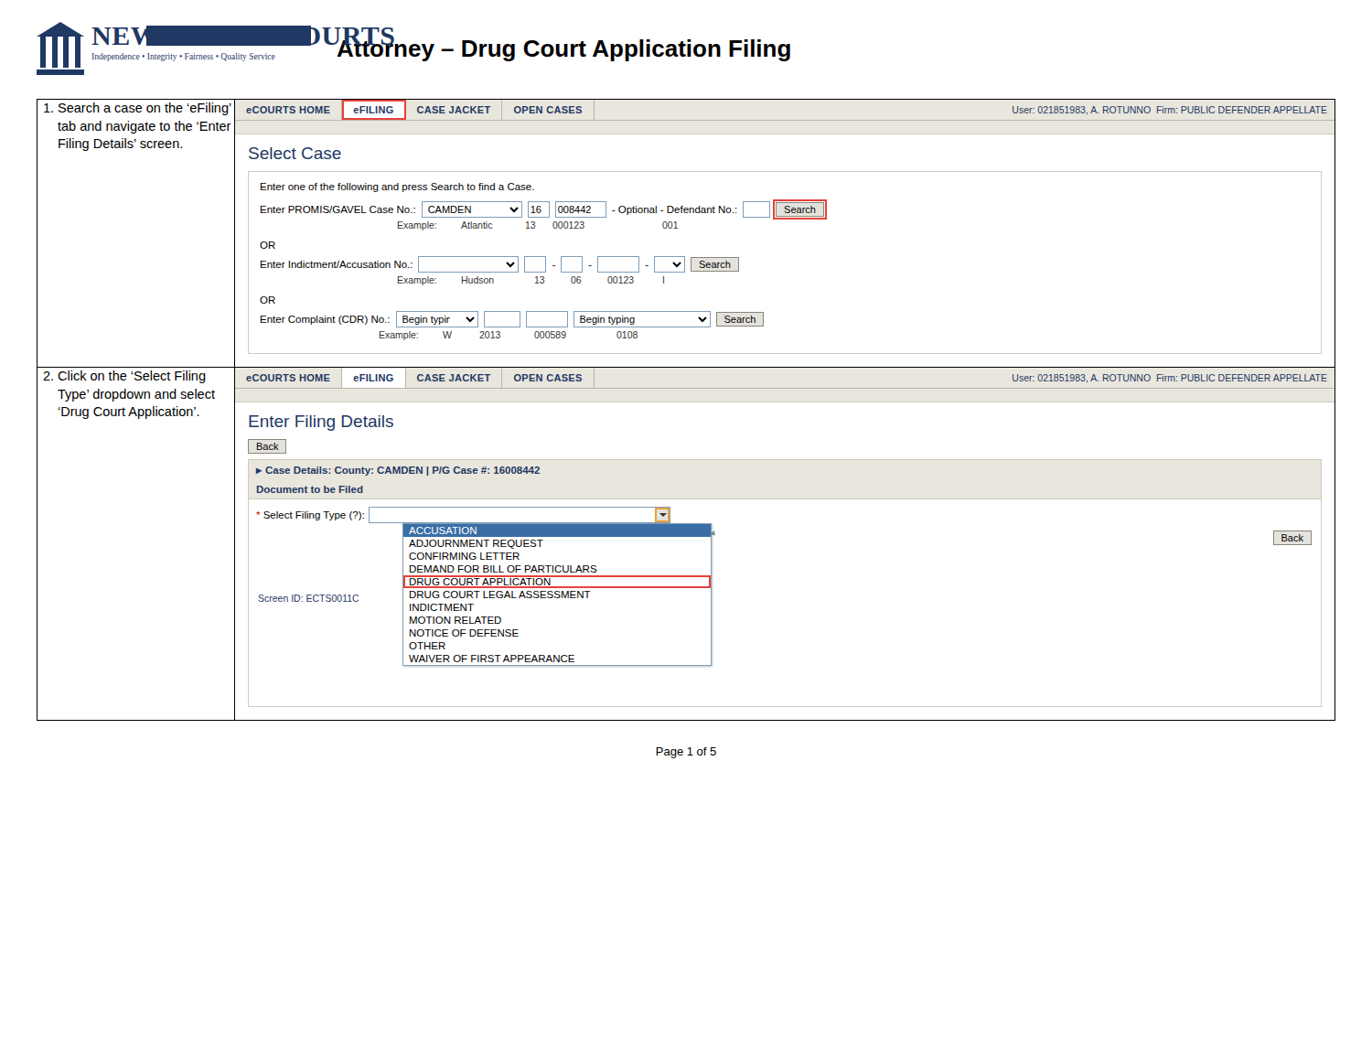NEW JERSEY COURTS
Independence • Integrity • Fairness • Quality Service
Attorney – Drug Court Application Filing
| Search a case on the ‘eFiling’ tab and navigate to the ‘Enter Filing Details’ screen. | eCOURTS HOME eFILING CASE JACKET OPEN CASES User: 021851983, A. ROTUNNO Firm: PUBLIC DEFENDER APPELLATE Select Case Enter one of the following and press Search to find a Case. Enter PROMIS/GAVEL Case No.: CAMDEN - Optional - Defendant No.: Search Example: Atlantic 13 000123 001 OR Enter Indictment/Accusation No.: - - - Search Example: Hudson 13 06 00123 I OR Enter Complaint (CDR) No.: Begin typing Begin typing Search Example: W 2013 000589 0108 |
| Click on the ‘Select Filing Type’ dropdown and select ‘Drug Court Application’. | eCOURTS HOME eFILING CASE JACKET OPEN CASES User: 021851983, A. ROTUNNO Firm: PUBLIC DEFENDER APPELLATE Enter Filing Details Back ▸ Case Details: County: CAMDEN / P/G Case #: 16008442 Document to be Filed * Select Filing Type (?): Back ACCUSATION ADJOURNMENT REQUEST CONFIRMING LETTER DEMAND FOR BILL OF PARTICULARS DRUG COURT APPLICATION DRUG COURT LEGAL ASSESSMENT INDICTMENT MOTION RELATED NOTICE OF DEFENSE OTHER WAIVER OF FIRST APPEARANCE ☙ Screen ID: ECTS0011C |
Page 1 of 5